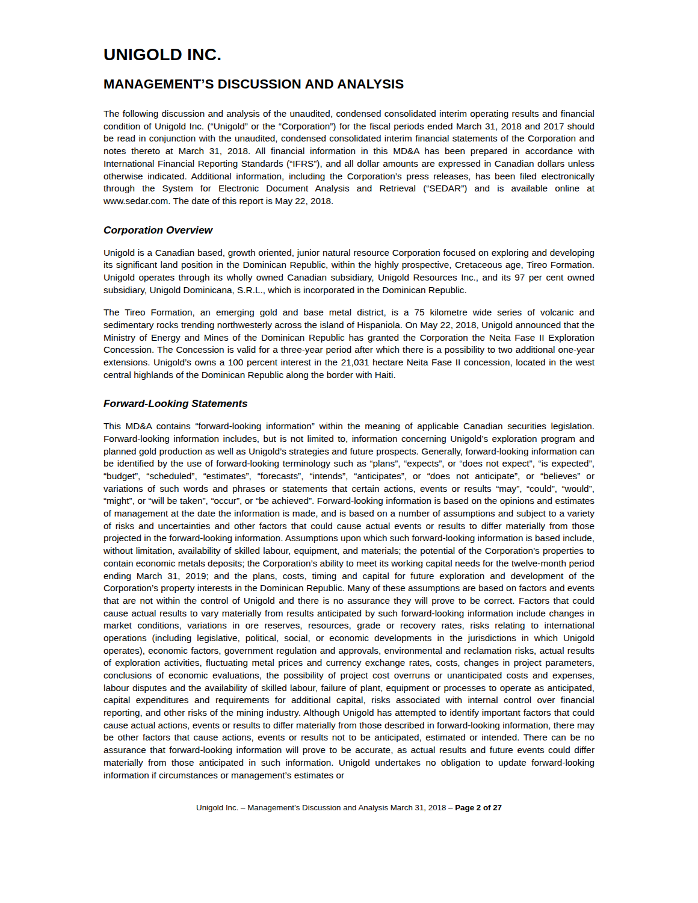UNIGOLD INC.
MANAGEMENT’S DISCUSSION AND ANALYSIS
The following discussion and analysis of the unaudited, condensed consolidated interim operating results and financial condition of Unigold Inc. (“Unigold” or the “Corporation”) for the fiscal periods ended March 31, 2018 and 2017 should be read in conjunction with the unaudited, condensed consolidated interim financial statements of the Corporation and notes thereto at March 31, 2018. All financial information in this MD&A has been prepared in accordance with International Financial Reporting Standards (“IFRS”), and all dollar amounts are expressed in Canadian dollars unless otherwise indicated. Additional information, including the Corporation’s press releases, has been filed electronically through the System for Electronic Document Analysis and Retrieval (“SEDAR”) and is available online at www.sedar.com. The date of this report is May 22, 2018.
Corporation Overview
Unigold is a Canadian based, growth oriented, junior natural resource Corporation focused on exploring and developing its significant land position in the Dominican Republic, within the highly prospective, Cretaceous age, Tireo Formation. Unigold operates through its wholly owned Canadian subsidiary, Unigold Resources Inc., and its 97 per cent owned subsidiary, Unigold Dominicana, S.R.L., which is incorporated in the Dominican Republic.
The Tireo Formation, an emerging gold and base metal district, is a 75 kilometre wide series of volcanic and sedimentary rocks trending northwesterly across the island of Hispaniola. On May 22, 2018, Unigold announced that the Ministry of Energy and Mines of the Dominican Republic has granted the Corporation the Neita Fase II Exploration Concession. The Concession is valid for a three-year period after which there is a possibility to two additional one-year extensions. Unigold’s owns a 100 percent interest in the 21,031 hectare Neita Fase II concession, located in the west central highlands of the Dominican Republic along the border with Haiti.
Forward-Looking Statements
This MD&A contains “forward-looking information” within the meaning of applicable Canadian securities legislation. Forward-looking information includes, but is not limited to, information concerning Unigold’s exploration program and planned gold production as well as Unigold’s strategies and future prospects. Generally, forward-looking information can be identified by the use of forward-looking terminology such as “plans”, “expects”, or “does not expect”, “is expected”, “budget”, “scheduled”, “estimates”, “forecasts”, “intends”, “anticipates”, or “does not anticipate”, or “believes” or variations of such words and phrases or statements that certain actions, events or results “may”, “could”, “would”, “might”, or “will be taken”, “occur”, or “be achieved”. Forward-looking information is based on the opinions and estimates of management at the date the information is made, and is based on a number of assumptions and subject to a variety of risks and uncertainties and other factors that could cause actual events or results to differ materially from those projected in the forward-looking information. Assumptions upon which such forward-looking information is based include, without limitation, availability of skilled labour, equipment, and materials; the potential of the Corporation’s properties to contain economic metals deposits; the Corporation’s ability to meet its working capital needs for the twelve-month period ending March 31, 2019; and the plans, costs, timing and capital for future exploration and development of the Corporation’s property interests in the Dominican Republic. Many of these assumptions are based on factors and events that are not within the control of Unigold and there is no assurance they will prove to be correct. Factors that could cause actual results to vary materially from results anticipated by such forward-looking information include changes in market conditions, variations in ore reserves, resources, grade or recovery rates, risks relating to international operations (including legislative, political, social, or economic developments in the jurisdictions in which Unigold operates), economic factors, government regulation and approvals, environmental and reclamation risks, actual results of exploration activities, fluctuating metal prices and currency exchange rates, costs, changes in project parameters, conclusions of economic evaluations, the possibility of project cost overruns or unanticipated costs and expenses, labour disputes and the availability of skilled labour, failure of plant, equipment or processes to operate as anticipated, capital expenditures and requirements for additional capital, risks associated with internal control over financial reporting, and other risks of the mining industry. Although Unigold has attempted to identify important factors that could cause actual actions, events or results to differ materially from those described in forward-looking information, there may be other factors that cause actions, events or results not to be anticipated, estimated or intended. There can be no assurance that forward-looking information will prove to be accurate, as actual results and future events could differ materially from those anticipated in such information. Unigold undertakes no obligation to update forward-looking information if circumstances or management’s estimates or
Unigold Inc. – Management’s Discussion and Analysis March 31, 2018 – Page 2 of 27